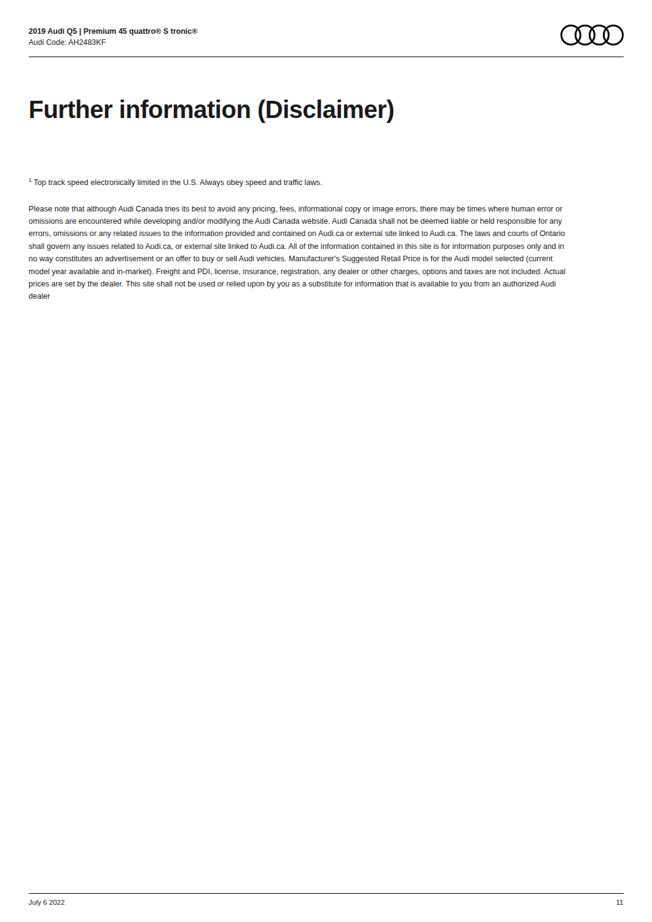2019 Audi Q5 | Premium 45 quattro® S tronic®
Audi Code: AH2483KF
Further information (Disclaimer)
1 Top track speed electronically limited in the U.S. Always obey speed and traffic laws.
Please note that although Audi Canada tries its best to avoid any pricing, fees, informational copy or image errors, there may be times where human error or omissions are encountered while developing and/or modifying the Audi Canada website. Audi Canada shall not be deemed liable or held responsible for any errors, omissions or any related issues to the information provided and contained on Audi.ca or external site linked to Audi.ca. The laws and courts of Ontario shall govern any issues related to Audi.ca, or external site linked to Audi.ca. All of the information contained in this site is for information purposes only and in no way constitutes an advertisement or an offer to buy or sell Audi vehicles. Manufacturer's Suggested Retail Price is for the Audi model selected (current model year available and in-market). Freight and PDI, license, insurance, registration, any dealer or other charges, options and taxes are not included. Actual prices are set by the dealer. This site shall not be used or relied upon by you as a substitute for information that is available to you from an authorized Audi dealer
July 6 2022 11